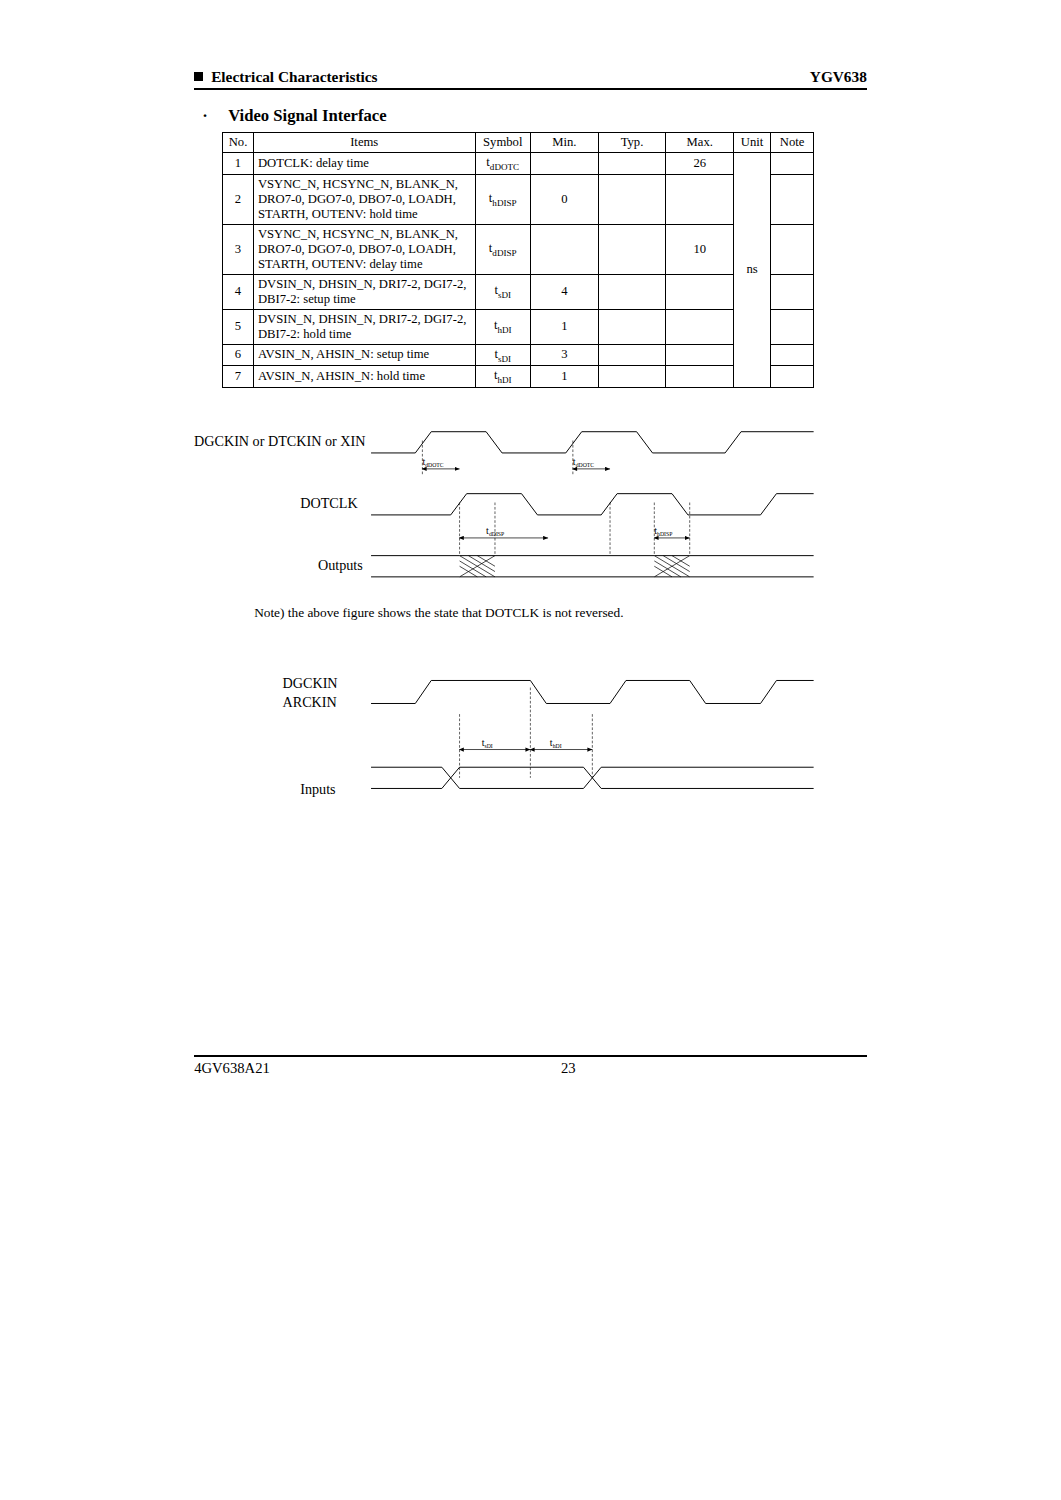Electrical Characteristics
YGV638
·Video Signal Interface
| No. | Items | Symbol | Min. | Typ. | Max. | Unit | Note |
| --- | --- | --- | --- | --- | --- | --- | --- |
| 1 | DOTCLK: delay time | t dDOTC | | | 26 | ns | |
| 2 | VSYNC_N, HCSYNC_N, BLANK_N, DRO7-0, DGO7-0, DBO7-0, LOADH, STARTH, OUTENV: hold time | t hDISP | 0 | | | |
| 3 | VSYNC_N, HCSYNC_N, BLANK_N, DRO7-0, DGO7-0, DBO7-0, LOADH, STARTH, OUTENV: delay time | t dDISP | | | 10 | |
| 4 | DVSIN_N, DHSIN_N, DRI7-2, DGI7-2, DBI7-2: setup time | t sDI | 4 | | | |
| 5 | DVSIN_N, DHSIN_N, DRI7-2, DGI7-2, DBI7-2: hold time | t hDI | 1 | | | |
| 6 | AVSIN_N, AHSIN_N: setup time | t sDI | 3 | | | |
| 7 | AVSIN_N, AHSIN_N: hold time | t hDI | 1 | | | |
DGCKIN or DTCKIN or XIN DOTCLK Outputs tdDOTC tdDOTC tdDISP thDISP
Note) the above figure shows the state that DOTCLK is not reversed.
DGCKIN ARCKIN Inputs tsDI thDI
4GV638A21
23